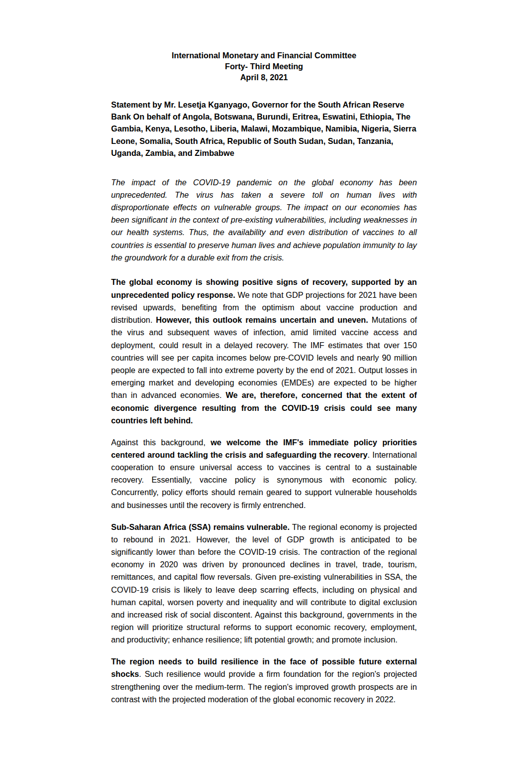International Monetary and Financial Committee Forty- Third Meeting April 8, 2021
Statement by Mr. Lesetja Kganyago, Governor for the South African Reserve Bank On behalf of Angola, Botswana, Burundi, Eritrea, Eswatini, Ethiopia, The Gambia, Kenya, Lesotho, Liberia, Malawi, Mozambique, Namibia, Nigeria, Sierra Leone, Somalia, South Africa, Republic of South Sudan, Sudan, Tanzania, Uganda, Zambia, and Zimbabwe
The impact of the COVID-19 pandemic on the global economy has been unprecedented. The virus has taken a severe toll on human lives with disproportionate effects on vulnerable groups. The impact on our economies has been significant in the context of pre-existing vulnerabilities, including weaknesses in our health systems. Thus, the availability and even distribution of vaccines to all countries is essential to preserve human lives and achieve population immunity to lay the groundwork for a durable exit from the crisis.
The global economy is showing positive signs of recovery, supported by an unprecedented policy response. We note that GDP projections for 2021 have been revised upwards, benefiting from the optimism about vaccine production and distribution. However, this outlook remains uncertain and uneven. Mutations of the virus and subsequent waves of infection, amid limited vaccine access and deployment, could result in a delayed recovery. The IMF estimates that over 150 countries will see per capita incomes below pre-COVID levels and nearly 90 million people are expected to fall into extreme poverty by the end of 2021. Output losses in emerging market and developing economies (EMDEs) are expected to be higher than in advanced economies. We are, therefore, concerned that the extent of economic divergence resulting from the COVID-19 crisis could see many countries left behind.
Against this background, we welcome the IMF's immediate policy priorities centered around tackling the crisis and safeguarding the recovery. International cooperation to ensure universal access to vaccines is central to a sustainable recovery. Essentially, vaccine policy is synonymous with economic policy. Concurrently, policy efforts should remain geared to support vulnerable households and businesses until the recovery is firmly entrenched.
Sub-Saharan Africa (SSA) remains vulnerable. The regional economy is projected to rebound in 2021. However, the level of GDP growth is anticipated to be significantly lower than before the COVID-19 crisis. The contraction of the regional economy in 2020 was driven by pronounced declines in travel, trade, tourism, remittances, and capital flow reversals. Given pre-existing vulnerabilities in SSA, the COVID-19 crisis is likely to leave deep scarring effects, including on physical and human capital, worsen poverty and inequality and will contribute to digital exclusion and increased risk of social discontent. Against this background, governments in the region will prioritize structural reforms to support economic recovery, employment, and productivity; enhance resilience; lift potential growth; and promote inclusion.
The region needs to build resilience in the face of possible future external shocks. Such resilience would provide a firm foundation for the region's projected strengthening over the medium-term. The region's improved growth prospects are in contrast with the projected moderation of the global economic recovery in 2022.